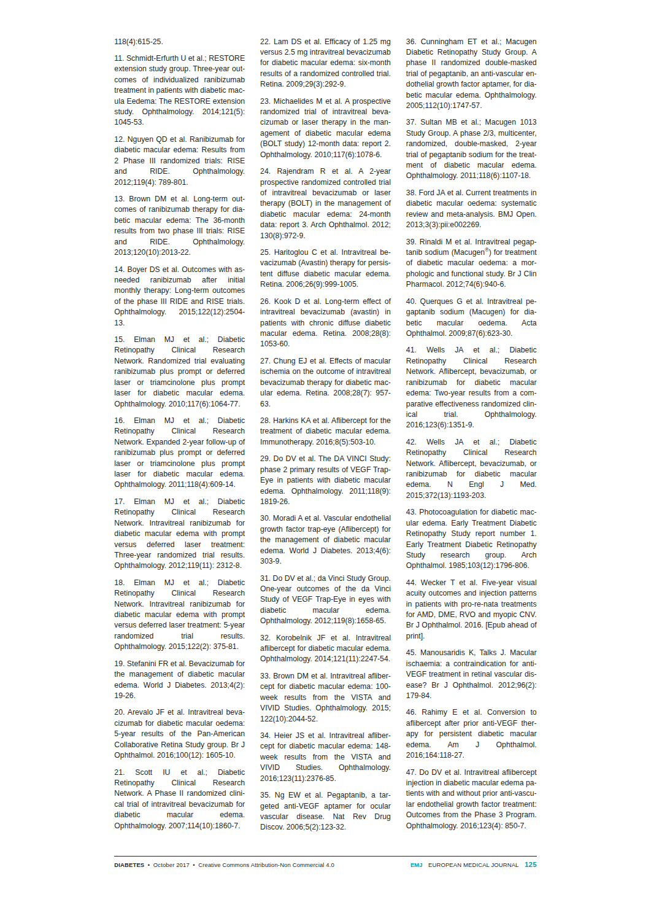118(4):615-25.
11. Schmidt-Erfurth U et al.; RESTORE extension study group. Three-year outcomes of individualized ranibizumab treatment in patients with diabetic macula Eedema: The RESTORE extension study. Ophthalmology. 2014;121(5): 1045-53.
12. Nguyen QD et al. Ranibizumab for diabetic macular edema: Results from 2 Phase III randomized trials: RISE and RIDE. Ophthalmology. 2012;119(4): 789-801.
13. Brown DM et al. Long-term outcomes of ranibizumab therapy for diabetic macular edema: The 36-month results from two phase III trials: RISE and RIDE. Ophthalmology. 2013;120(10):2013-22.
14. Boyer DS et al. Outcomes with as-needed ranibizumab after initial monthly therapy: Long-term outcomes of the phase III RIDE and RISE trials. Ophthalmology. 2015;122(12):2504-13.
15. Elman MJ et al.; Diabetic Retinopathy Clinical Research Network. Randomized trial evaluating ranibizumab plus prompt or deferred laser or triamcinolone plus prompt laser for diabetic macular edema. Ophthalmology. 2010;117(6):1064-77.
16. Elman MJ et al.; Diabetic Retinopathy Clinical Research Network. Expanded 2-year follow-up of ranibizumab plus prompt or deferred laser or triamcinolone plus prompt laser for diabetic macular edema. Ophthalmology. 2011;118(4):609-14.
17. Elman MJ et al.; Diabetic Retinopathy Clinical Research Network. Intravitreal ranibizumab for diabetic macular edema with prompt versus deferred laser treatment: Three-year randomized trial results. Ophthalmology. 2012;119(11): 2312-8.
18. Elman MJ et al.; Diabetic Retinopathy Clinical Research Network. Intravitreal ranibizumab for diabetic macular edema with prompt versus deferred laser treatment: 5-year randomized trial results. Ophthalmology. 2015;122(2): 375-81.
19. Stefanini FR et al. Bevacizumab for the management of diabetic macular edema. World J Diabetes. 2013;4(2): 19-26.
20. Arevalo JF et al. Intravitreal bevacizumab for diabetic macular oedema: 5-year results of the Pan-American Collaborative Retina Study group. Br J Ophthalmol. 2016;100(12): 1605-10.
21. Scott IU et al.; Diabetic Retinopathy Clinical Research Network. A Phase II randomized clinical trial of intravitreal bevacizumab for diabetic macular edema. Ophthalmology. 2007;114(10):1860-7.
22. Lam DS et al. Efficacy of 1.25 mg versus 2.5 mg intravitreal bevacizumab for diabetic macular edema: six-month results of a randomized controlled trial. Retina. 2009;29(3):292-9.
23. Michaelides M et al. A prospective randomized trial of intravitreal bevacizumab or laser therapy in the management of diabetic macular edema (BOLT study) 12-month data: report 2. Ophthalmology. 2010;117(6):1078-6.
24. Rajendram R et al. A 2-year prospective randomized controlled trial of intravitreal bevacizumab or laser therapy (BOLT) in the management of diabetic macular edema: 24-month data: report 3. Arch Ophthalmol. 2012; 130(8):972-9.
25. Haritoglou C et al. Intravitreal bevacizumab (Avastin) therapy for persistent diffuse diabetic macular edema. Retina. 2006;26(9):999-1005.
26. Kook D et al. Long-term effect of intravitreal bevacizumab (avastin) in patients with chronic diffuse diabetic macular edema. Retina. 2008;28(8): 1053-60.
27. Chung EJ et al. Effects of macular ischemia on the outcome of intravitreal bevacizumab therapy for diabetic macular edema. Retina. 2008;28(7): 957-63.
28. Harkins KA et al. Aflibercept for the treatment of diabetic macular edema. Immunotherapy. 2016;8(5):503-10.
29. Do DV et al. The DA VINCI Study: phase 2 primary results of VEGF Trap-Eye in patients with diabetic macular edema. Ophthalmology. 2011;118(9): 1819-26.
30. Moradi A et al. Vascular endothelial growth factor trap-eye (Aflibercept) for the management of diabetic macular edema. World J Diabetes. 2013;4(6): 303-9.
31. Do DV et al.; da Vinci Study Group. One-year outcomes of the da Vinci Study of VEGF Trap-Eye in eyes with diabetic macular edema. Ophthalmology. 2012;119(8):1658-65.
32. Korobelnik JF et al. Intravitreal aflibercept for diabetic macular edema. Ophthalmology. 2014;121(11):2247-54.
33. Brown DM et al. Intravitreal aflibercept for diabetic macular edema: 100-week results from the VISTA and VIVID Studies. Ophthalmology. 2015; 122(10):2044-52.
34. Heier JS et al. Intravitreal aflibercept for diabetic macular edema: 148-week results from the VISTA and VIVID Studies. Ophthalmology. 2016;123(11):2376-85.
35. Ng EW et al. Pegaptanib, a targeted anti-VEGF aptamer for ocular vascular disease. Nat Rev Drug Discov. 2006;5(2):123-32.
36. Cunningham ET et al.; Macugen Diabetic Retinopathy Study Group. A phase II randomized double-masked trial of pegaptanib, an anti-vascular endothelial growth factor aptamer, for diabetic macular edema. Ophthalmology. 2005;112(10):1747-57.
37. Sultan MB et al.; Macugen 1013 Study Group. A phase 2/3, multicenter, randomized, double-masked, 2-year trial of pegaptanib sodium for the treatment of diabetic macular edema. Ophthalmology. 2011;118(6):1107-18.
38. Ford JA et al. Current treatments in diabetic macular oedema: systematic review and meta-analysis. BMJ Open. 2013;3(3):pii:e002269.
39. Rinaldi M et al. Intravitreal pegaptanib sodium (Macugen®) for treatment of diabetic macular oedema: a morphologic and functional study. Br J Clin Pharmacol. 2012;74(6):940-6.
40. Querques G et al. Intravitreal pegaptanib sodium (Macugen) for diabetic macular oedema. Acta Ophthalmol. 2009;87(6):623-30.
41. Wells JA et al.; Diabetic Retinopathy Clinical Research Network. Aflibercept, bevacizumab, or ranibizumab for diabetic macular edema: Two-year results from a comparative effectiveness randomized clinical trial. Ophthalmology. 2016;123(6):1351-9.
42. Wells JA et al.; Diabetic Retinopathy Clinical Research Network. Aflibercept, bevacizumab, or ranibizumab for diabetic macular edema. N Engl J Med. 2015;372(13):1193-203.
43. Photocoagulation for diabetic macular edema. Early Treatment Diabetic Retinopathy Study report number 1. Early Treatment Diabetic Retinopathy Study research group. Arch Ophthalmol. 1985;103(12):1796-806.
44. Wecker T et al. Five-year visual acuity outcomes and injection patterns in patients with pro-re-nata treatments for AMD, DME, RVO and myopic CNV. Br J Ophthalmol. 2016. [Epub ahead of print].
45. Manousaridis K, Talks J. Macular ischaemia: a contraindication for anti-VEGF treatment in retinal vascular disease? Br J Ophthalmol. 2012;96(2): 179-84.
46. Rahimy E et al. Conversion to aflibercept after prior anti-VEGF therapy for persistent diabetic macular edema. Am J Ophthalmol. 2016;164:118-27.
47. Do DV et al. Intravitreal aflibercept injection in diabetic macular edema patients with and without prior anti-vascular endothelial growth factor treatment: Outcomes from the Phase 3 Program. Ophthalmology. 2016;123(4): 850-7.
DIABETES • October 2017 • Creative Commons Attribution-Non Commercial 4.0
EMJ EUROPEAN MEDICAL JOURNAL 125